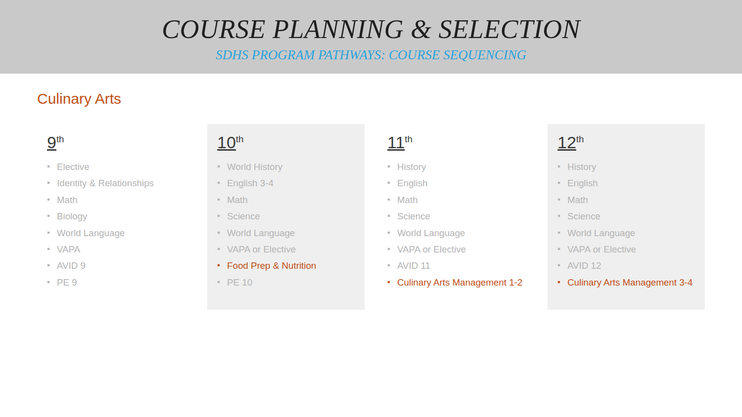COURSE PLANNING & SELECTION
SDHS PROGRAM PATHWAYS: COURSE SEQUENCING
Culinary Arts
9th
Elective
Identity & Relationships
Math
Biology
World Language
VAPA
AVID 9
PE 9
10th
World History
English 3-4
Math
Science
World Language
VAPA or Elective
Food Prep & Nutrition
PE 10
11th
History
English
Math
Science
World Language
VAPA or Elective
AVID 11
Culinary Arts Management 1-2
12th
History
English
Math
Science
World Language
VAPA or Elective
AVID 12
Culinary Arts Management 3-4